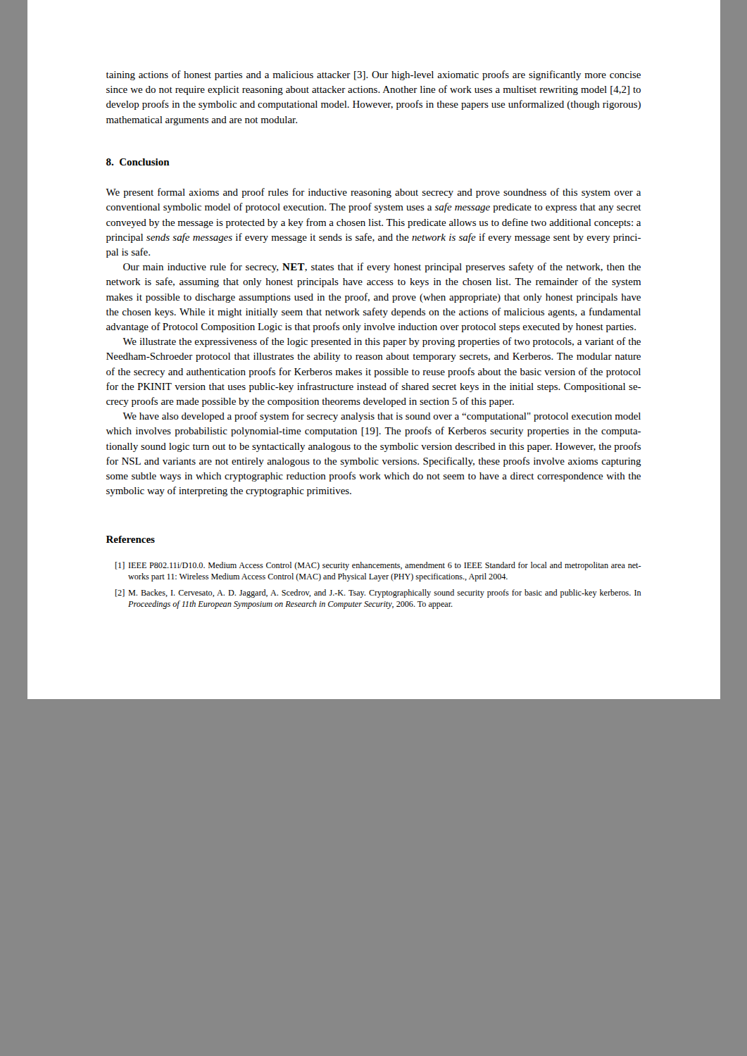taining actions of honest parties and a malicious attacker [3]. Our high-level axiomatic proofs are significantly more concise since we do not require explicit reasoning about attacker actions. Another line of work uses a multiset rewriting model [4,2] to develop proofs in the symbolic and computational model. However, proofs in these papers use unformalized (though rigorous) mathematical arguments and are not modular.
8. Conclusion
We present formal axioms and proof rules for inductive reasoning about secrecy and prove soundness of this system over a conventional symbolic model of protocol execution. The proof system uses a safe message predicate to express that any secret conveyed by the message is protected by a key from a chosen list. This predicate allows us to define two additional concepts: a principal sends safe messages if every message it sends is safe, and the network is safe if every message sent by every principal is safe.
Our main inductive rule for secrecy, NET, states that if every honest principal preserves safety of the network, then the network is safe, assuming that only honest principals have access to keys in the chosen list. The remainder of the system makes it possible to discharge assumptions used in the proof, and prove (when appropriate) that only honest principals have the chosen keys. While it might initially seem that network safety depends on the actions of malicious agents, a fundamental advantage of Protocol Composition Logic is that proofs only involve induction over protocol steps executed by honest parties.
We illustrate the expressiveness of the logic presented in this paper by proving properties of two protocols, a variant of the Needham-Schroeder protocol that illustrates the ability to reason about temporary secrets, and Kerberos. The modular nature of the secrecy and authentication proofs for Kerberos makes it possible to reuse proofs about the basic version of the protocol for the PKINIT version that uses public-key infrastructure instead of shared secret keys in the initial steps. Compositional secrecy proofs are made possible by the composition theorems developed in section 5 of this paper.
We have also developed a proof system for secrecy analysis that is sound over a “computational" protocol execution model which involves probabilistic polynomial-time computation [19]. The proofs of Kerberos security properties in the computationally sound logic turn out to be syntactically analogous to the symbolic version described in this paper. However, the proofs for NSL and variants are not entirely analogous to the symbolic versions. Specifically, these proofs involve axioms capturing some subtle ways in which cryptographic reduction proofs work which do not seem to have a direct correspondence with the symbolic way of interpreting the cryptographic primitives.
References
[1] IEEE P802.11i/D10.0. Medium Access Control (MAC) security enhancements, amendment 6 to IEEE Standard for local and metropolitan area networks part 11: Wireless Medium Access Control (MAC) and Physical Layer (PHY) specifications., April 2004.
[2] M. Backes, I. Cervesato, A. D. Jaggard, A. Scedrov, and J.-K. Tsay. Cryptographically sound security proofs for basic and public-key kerberos. In Proceedings of 11th European Symposium on Research in Computer Security, 2006. To appear.